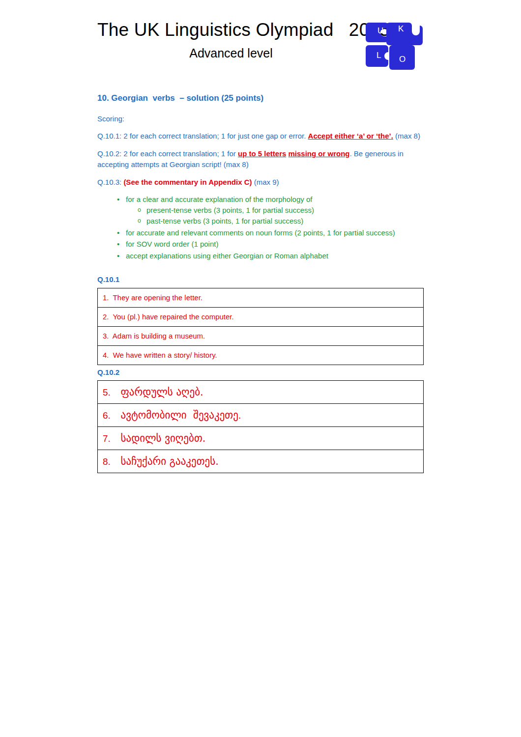The UK Linguistics Olympiad 2015
Advanced level
U K L O
10. Georgian verbs – solution (25 points)
Scoring:
Q.10.1: 2 for each correct translation; 1 for just one gap or error. Accept either ‘a’ or ‘the’. (max 8)
Q.10.2: 2 for each correct translation; 1 for up to 5 letters missing or wrong. Be generous in accepting attempts at Georgian script! (max 8)
Q.10.3: (See the commentary in Appendix C) (max 9)
for a clear and accurate explanation of the morphology of
present-tense verbs (3 points, 1 for partial success)
past-tense verbs (3 points, 1 for partial success)
for accurate and relevant comments on noun forms (2 points, 1 for partial success)
for SOV word order (1 point)
accept explanations using either Georgian or Roman alphabet
Q.10.1
| 1. They are opening the letter. |
| 2. You (pl.) have repaired the computer. |
| 3. Adam is building a museum. |
| 4. We have written a story/ history. |
Q.10.2
| 5. ფარდულს აღებ. |
| 6. ავტომობილი შევაკეთე . |
| 7. სადილს ვიღებთ. |
| 8. საჩუქარი გააკეთეს. |